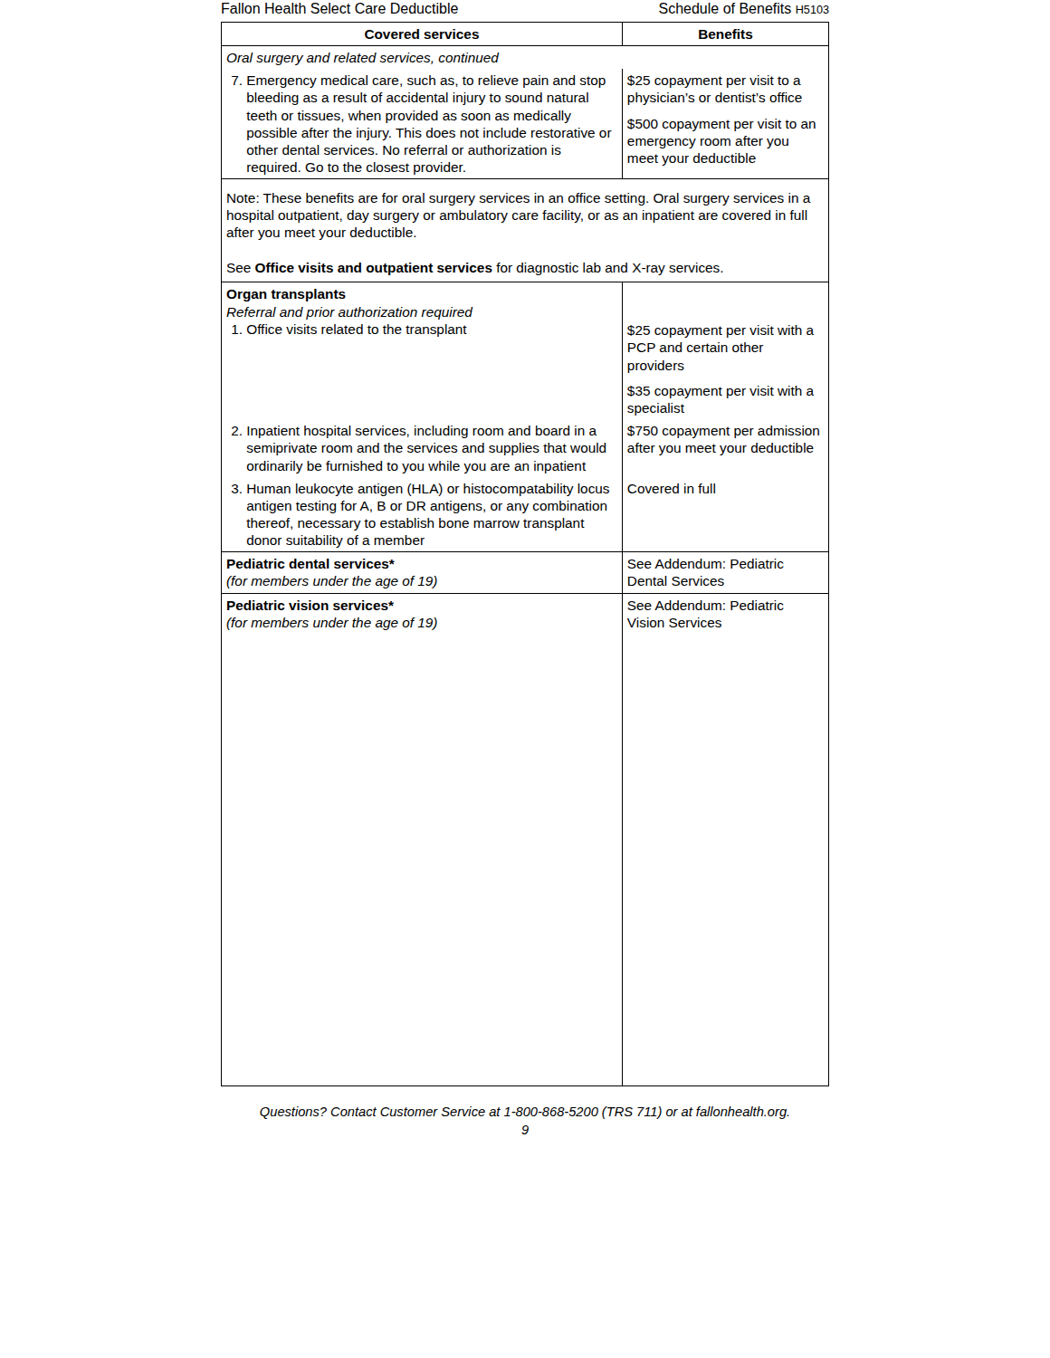Fallon Health Select Care Deductible
Schedule of Benefits H5103
| Covered services | Benefits |
| --- | --- |
| Oral surgery and related services, continued |
| Emergency medical care, such as, to relieve pain and stop bleeding as a result of accidental injury to sound natural teeth or tissues, when provided as soon as medically possible after the injury. This does not include restorative or other dental services. No referral or authorization is required. Go to the closest provider. | $25 copayment per visit to a physician’s or dentist’s office $500 copayment per visit to an emergency room after you meet your deductible |
| Note: These benefits are for oral surgery services in an office setting. Oral surgery services in a hospital outpatient, day surgery or ambulatory care facility, or as an inpatient are covered in full after you meet your deductible. |
| See Office visits and outpatient services for diagnostic lab and X-ray services. |
| Organ transplants Referral and prior authorization required Office visits related to the transplant | $25 copayment per visit with a PCP and certain other providers $35 copayment per visit with a specialist |
| Inpatient hospital services, including room and board in a semiprivate room and the services and supplies that would ordinarily be furnished to you while you are an inpatient | $750 copayment per admission after you meet your deductible |
| Human leukocyte antigen (HLA) or histocompatability locus antigen testing for A, B or DR antigens, or any combination thereof, necessary to establish bone marrow transplant donor suitability of a member | Covered in full |
| Pediatric dental services* (for members under the age of 19) | See Addendum: Pediatric Dental Services |
| Pediatric vision services* (for members under the age of 19) | See Addendum: Pediatric Vision Services |
Questions? Contact Customer Service at 1-800-868-5200 (TRS 711) or at fallonhealth.org.
9